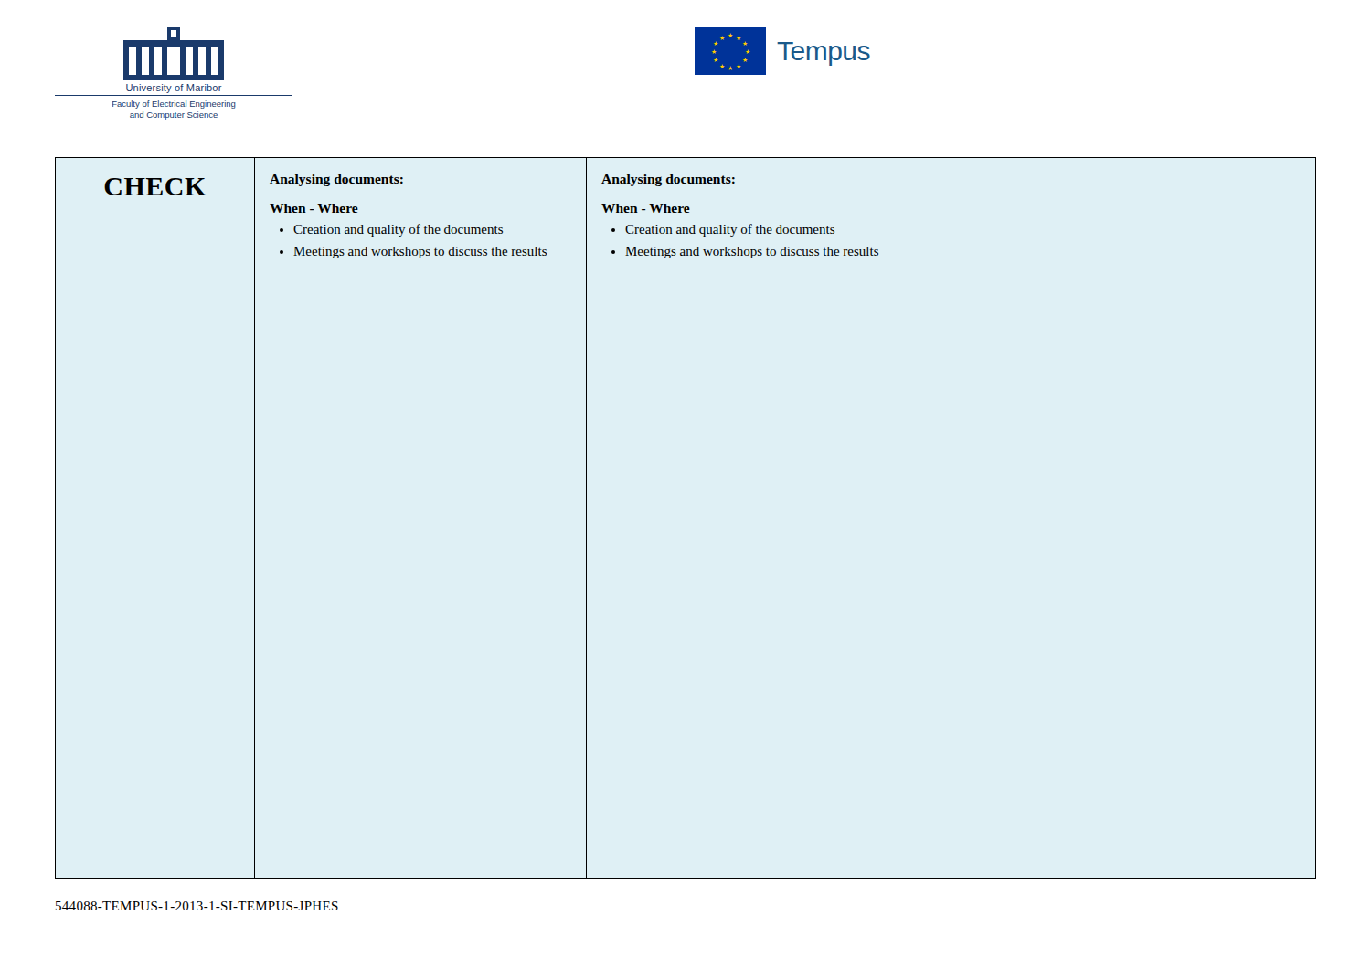University of Maribor
Faculty of Electrical Engineering
and Computer Science
★ ★ ★ ★ ★ ★ ★ ★ ★ ★ ★ ★
Tempus
| CHECK | Analysing documents: When - Where Creation and quality of the documents Meetings and workshops to discuss the results | Analysing documents: When - Where Creation and quality of the documents Meetings and workshops to discuss the results |
544088-TEMPUS-1-2013-1-SI-TEMPUS-JPHES